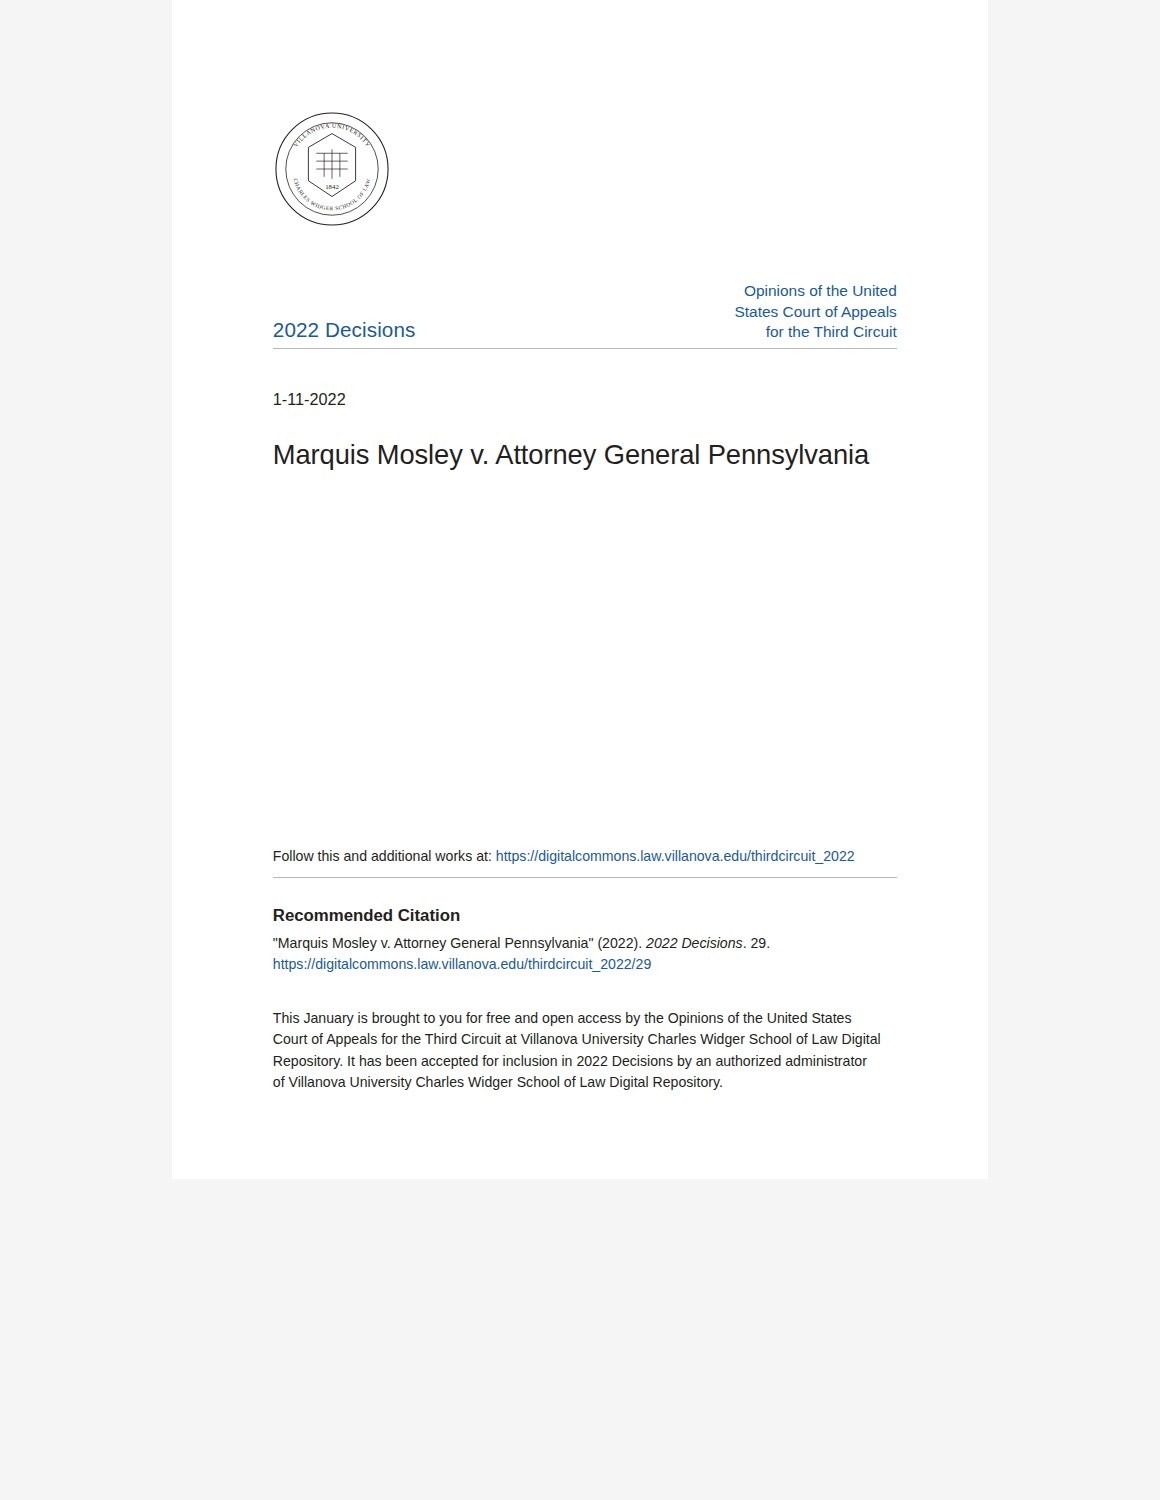1842 VILLANOVA UNIVERSITY CHARLES WIDGER SCHOOL OF LAW
2022 Decisions
Opinions of the United States Court of Appeals for the Third Circuit
1-11-2022
Marquis Mosley v. Attorney General Pennsylvania
Follow this and additional works at: https://digitalcommons.law.villanova.edu/thirdcircuit_2022
Recommended Citation
"Marquis Mosley v. Attorney General Pennsylvania" (2022). 2022 Decisions. 29.
https://digitalcommons.law.villanova.edu/thirdcircuit_2022/29
This January is brought to you for free and open access by the Opinions of the United States Court of Appeals for the Third Circuit at Villanova University Charles Widger School of Law Digital Repository. It has been accepted for inclusion in 2022 Decisions by an authorized administrator of Villanova University Charles Widger School of Law Digital Repository.